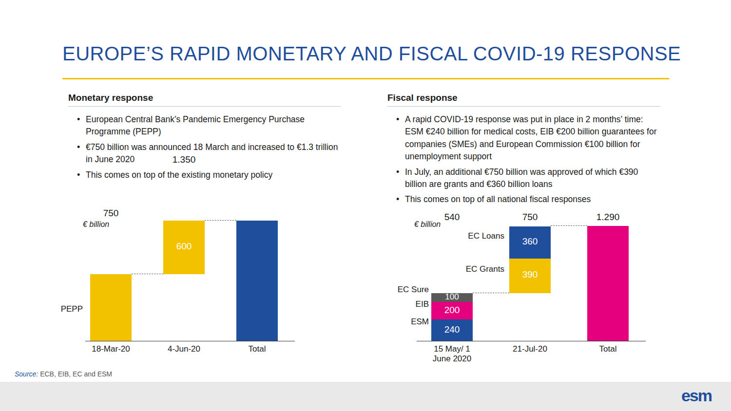EUROPE’S RAPID MONETARY AND FISCAL COVID-19 RESPONSE
Monetary response
European Central Bank’s Pandemic Emergency Purchase Programme (PEPP)
€750 billion was announced 18 March and increased to €1.3 trillion in June 2020
This comes on top of the existing monetary policy
Fiscal response
A rapid COVID-19 response was put in place in 2 months’ time: ESM €240 billion for medical costs, EIB €200 billion guarantees for companies (SMEs) and European Commission €100 billion for unemployment support
In July, an additional €750 billion was approved of which €390 billion are grants and €360 billion loans
This comes on top of all national fiscal responses
€ billion
600
750
1.350
18-Mar-20
4-Jun-20
Total
PEPP
€ billion
240
200
100
390
360
540
750
1.290
EC Sure
EIB
ESM
EC Loans
EC Grants
15 May/ 1
June 2020
21-Jul-20
Total
Source: ECB, EIB, EC and ESM
esm